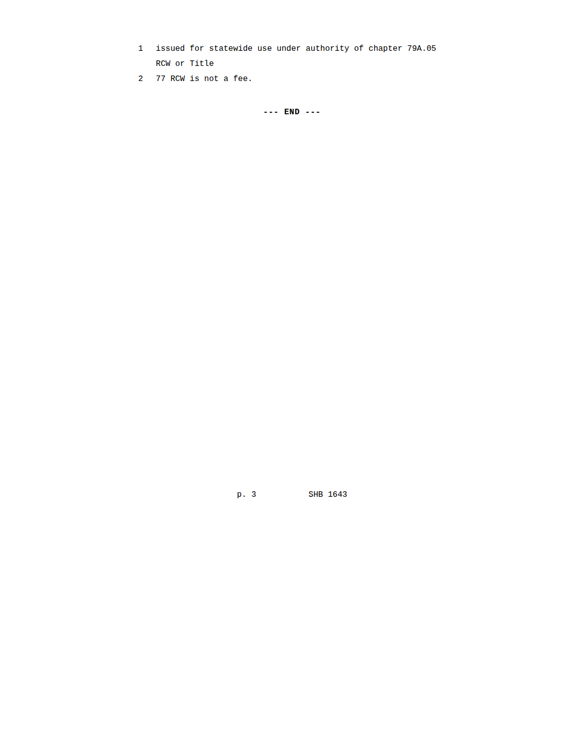issued for statewide use under authority of chapter 79A.05 RCW or Title
77 RCW is not a fee.
--- END ---
p. 3 SHB 1643